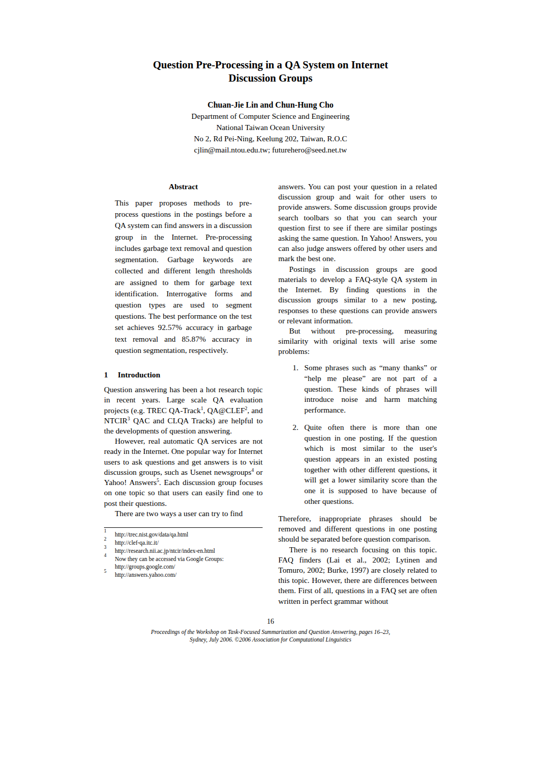Question Pre-Processing in a QA System on Internet
Discussion Groups
Chuan-Jie Lin and Chun-Hung Cho
Department of Computer Science and Engineering
National Taiwan Ocean University
No 2, Rd Pei-Ning, Keelung 202, Taiwan, R.O.C
cjlin@mail.ntou.edu.tw; futurehero@seed.net.tw
Abstract
This paper proposes methods to pre-process questions in the postings before a QA system can find answers in a discussion group in the Internet. Pre-processing includes garbage text removal and question segmentation. Garbage keywords are collected and different length thresholds are assigned to them for garbage text identification. Interrogative forms and question types are used to segment questions. The best performance on the test set achieves 92.57% accuracy in garbage text removal and 85.87% accuracy in question segmentation, respectively.
1 Introduction
Question answering has been a hot research topic in recent years. Large scale QA evaluation projects (e.g. TREC QA-Track1, QA@CLEF2, and NTCIR3 QAC and CLQA Tracks) are helpful to the developments of question answering.
However, real automatic QA services are not ready in the Internet. One popular way for Internet users to ask questions and get answers is to visit discussion groups, such as Usenet newsgroups4 or Yahoo! Answers5. Each discussion group focuses on one topic so that users can easily find one to post their questions.
There are two ways a user can try to find
1http://trec.nist.gov/data/qa.html
2http://clef-qa.itc.it/
3http://research.nii.ac.jp/ntcir/index-en.html
4Now they can be accessed via Google Groups:
http://groups.google.com/
5http://answers.yahoo.com/
answers. You can post your question in a related discussion group and wait for other users to provide answers. Some discussion groups provide search toolbars so that you can search your question first to see if there are similar postings asking the same question. In Yahoo! Answers, you can also judge answers offered by other users and mark the best one.
Postings in discussion groups are good materials to develop a FAQ-style QA system in the Internet. By finding questions in the discussion groups similar to a new posting, responses to these questions can provide answers or relevant information.
But without pre-processing, measuring similarity with original texts will arise some problems:
Some phrases such as “many thanks” or “help me please” are not part of a question. These kinds of phrases will introduce noise and harm matching performance.
Quite often there is more than one question in one posting. If the question which is most similar to the user's question appears in an existed posting together with other different questions, it will get a lower similarity score than the one it is supposed to have because of other questions.
Therefore, inappropriate phrases should be removed and different questions in one posting should be separated before question comparison.
There is no research focusing on this topic. FAQ finders (Lai et al., 2002; Lytinen and Tomuro, 2002; Burke, 1997) are closely related to this topic. However, there are differences between them. First of all, questions in a FAQ set are often written in perfect grammar without
16
Proceedings of the Workshop on Task-Focused Summarization and Question Answering, pages 16–23,
Sydney, July 2006. ©2006 Association for Computational Linguistics